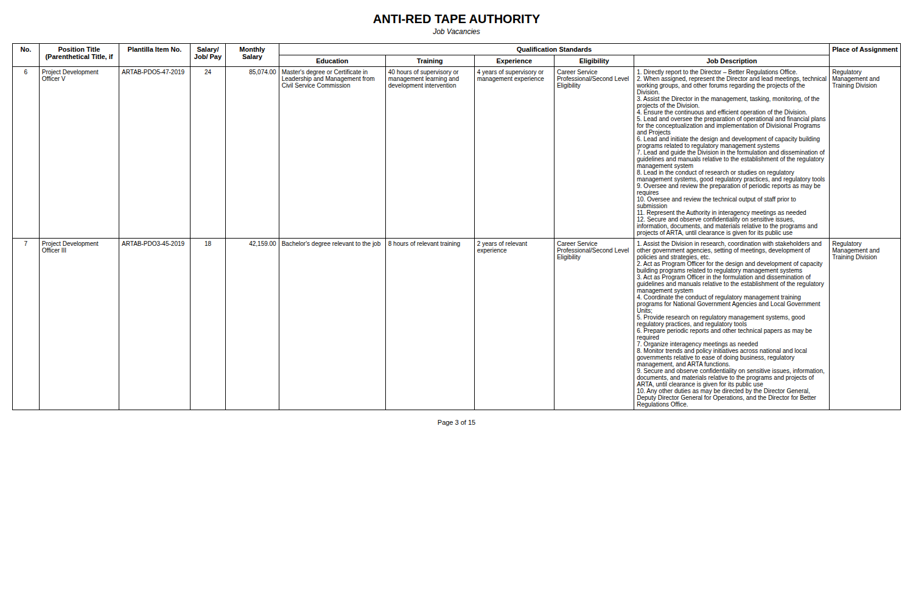ANTI-RED TAPE AUTHORITY
Job Vacancies
| No. | Position Title (Parenthetical Title, if | Plantilla Item No. | Salary/ Job/ Pay | Monthly Salary | Qualification Standards | Place of Assignment |
| --- | --- | --- | --- | --- | --- | --- |
| Education | Training | Experience | Eligibility | Job Description |
| 6 | Project Development Officer V | ARTAB-PDO5-47-2019 | 24 | 85,074.00 | Master's degree or Certificate in Leadership and Management from Civil Service Commission | 40 hours of supervisory or management learning and development intervention | 4 years of supervisory or management experience | Career Service Professional/Second Level Eligibility | 1. Directly report to the Director – Better Regulations Office. 2. When assigned, represent the Director and lead meetings, technical working groups, and other forums regarding the projects of the Division. 3. Assist the Director in the management, tasking, monitoring, of the projects of the Division. 4. Ensure the continuous and efficient operation of the Division. 5. Lead and oversee the preparation of operational and financial plans for the conceptualization and implementation of Divisional Programs and Projects 6. Lead and initiate the design and development of capacity building programs related to regulatory management systems 7. Lead and guide the Division in the formulation and dissemination of guidelines and manuals relative to the establishment of the regulatory management system 8. Lead in the conduct of research or studies on regulatory management systems, good regulatory practices, and regulatory tools 9. Oversee and review the preparation of periodic reports as may be requires 10. Oversee and review the technical output of staff prior to submission 11. Represent the Authority in interagency meetings as needed 12. Secure and observe confidentiality on sensitive issues, information, documents, and materials relative to the programs and projects of ARTA, until clearance is given for its public use | Regulatory Management and Training Division |
| 7 | Project Development Officer III | ARTAB-PDO3-45-2019 | 18 | 42,159.00 | Bachelor's degree relevant to the job | 8 hours of relevant training | 2 years of relevant experience | Career Service Professional/Second Level Eligibility | 1. Assist the Division in research, coordination with stakeholders and other government agencies, setting of meetings, development of policies and strategies, etc. 2. Act as Program Officer for the design and development of capacity building programs related to regulatory management systems 3. Act as Program Officer in the formulation and dissemination of guidelines and manuals relative to the establishment of the regulatory management system 4. Coordinate the conduct of regulatory management training programs for National Government Agencies and Local Government Units; 5. Provide research on regulatory management systems, good regulatory practices, and regulatory tools 6. Prepare periodic reports and other technical papers as may be required 7. Organize interagency meetings as needed 8. Monitor trends and policy initiatives across national and local governments relative to ease of doing business, regulatory management, and ARTA functions. 9. Secure and observe confidentiality on sensitive issues, information, documents, and materials relative to the programs and projects of ARTA, until clearance is given for its public use 10. Any other duties as may be directed by the Director General, Deputy Director General for Operations, and the Director for Better Regulations Office. | Regulatory Management and Training Division |
Page 3 of 15